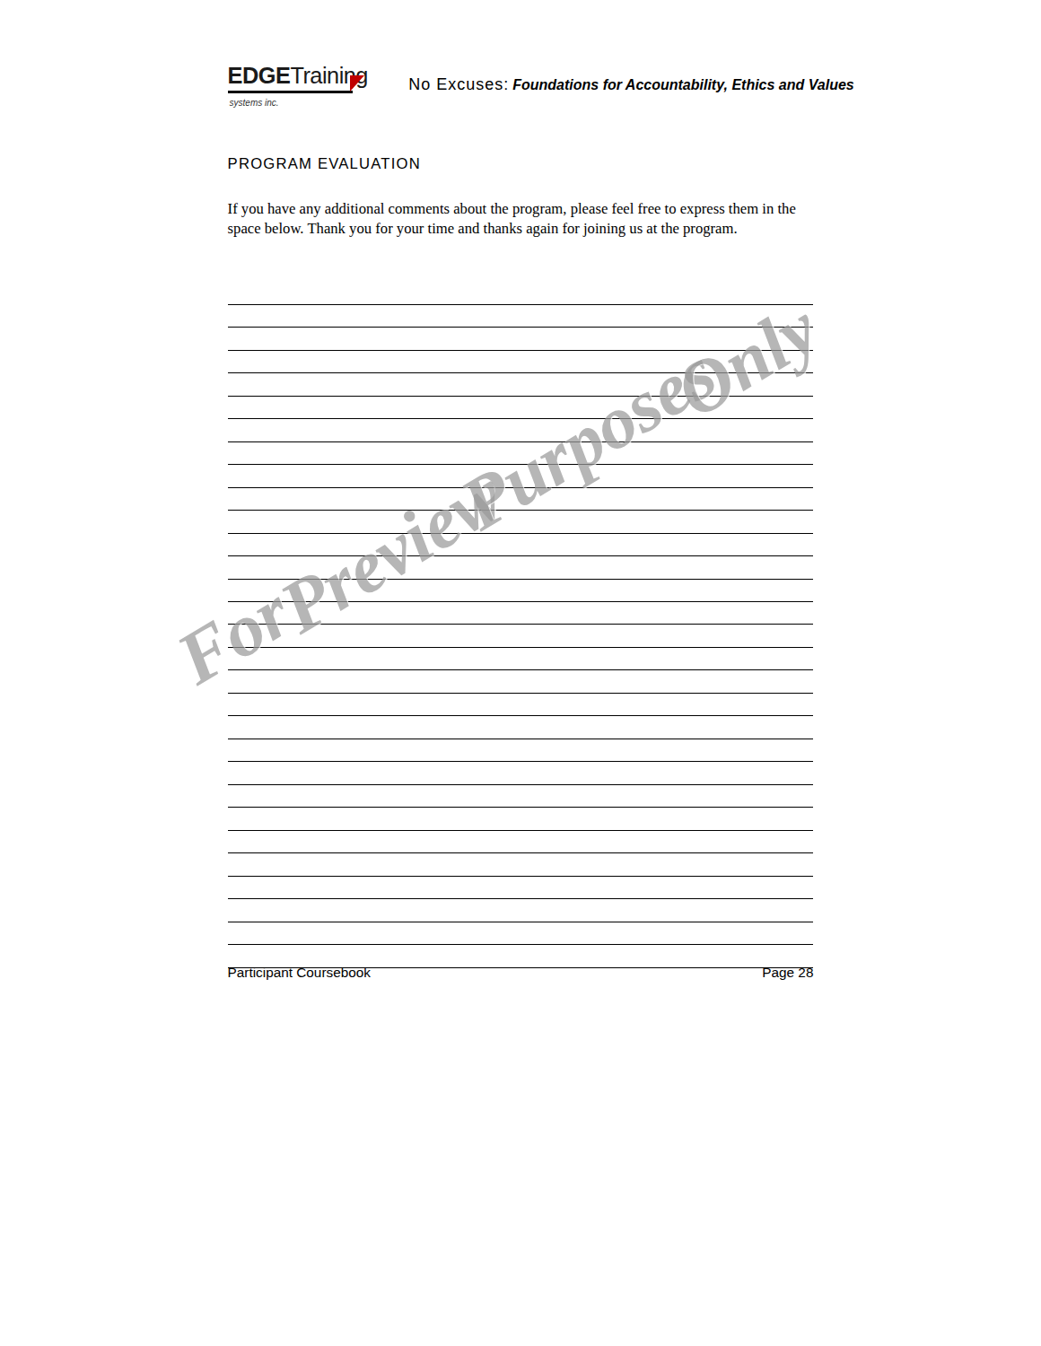EDGE Training
systems inc.
No Excuses: Foundations for Accountability, Ethics and Values
PROGRAM EVALUATION
If you have any additional comments about the program, please feel free to express them in the space below. Thank you for your time and thanks again for joining us at the program.
For Preview Purposes Only
Participant Coursebook
Page 28